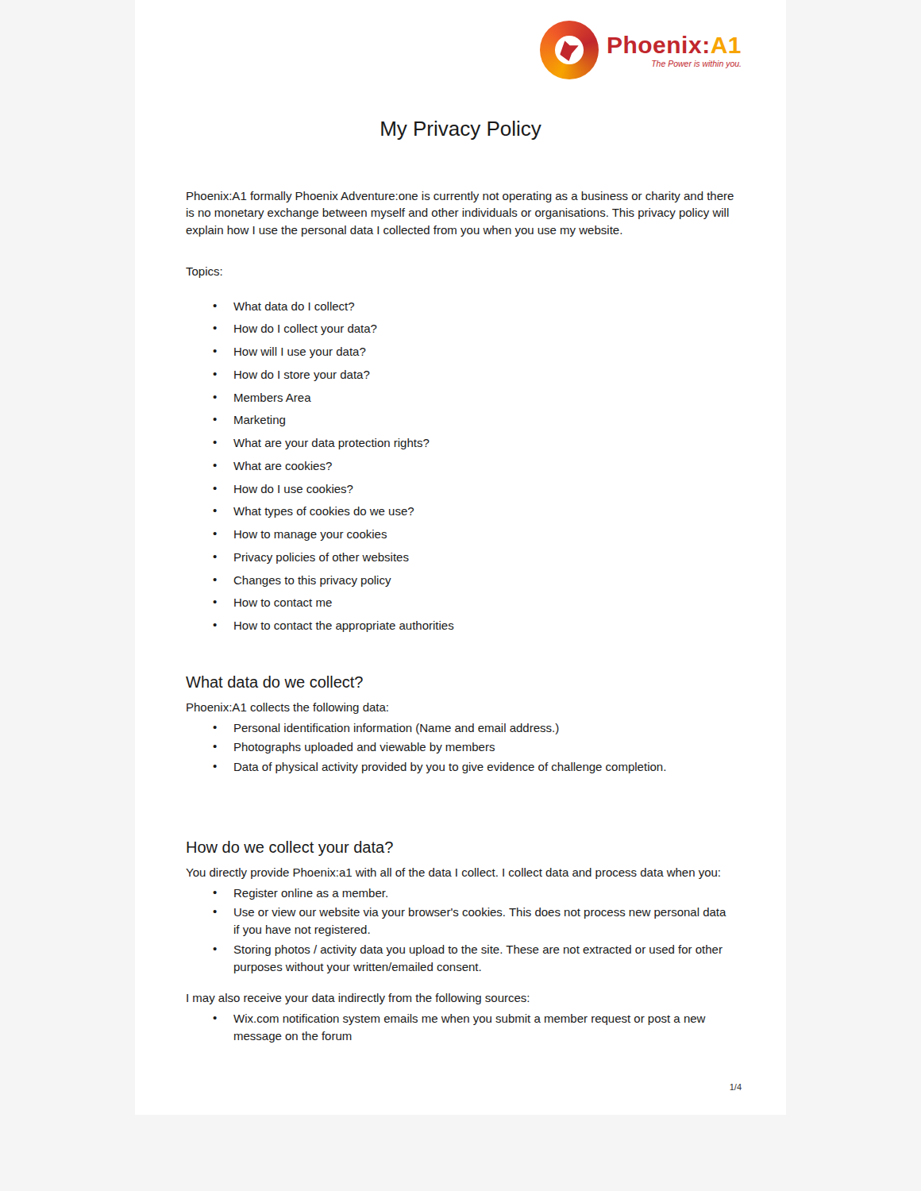Phoenix: A1
The Power is within you.
My Privacy Policy
Phoenix:A1 formally Phoenix Adventure:one is currently not operating as a business or charity and there is no monetary exchange between myself and other individuals or organisations. This privacy policy will explain how I use the personal data I collected from you when you use my website.
Topics:
What data do I collect?
How do I collect your data?
How will I use your data?
How do I store your data?
Members Area
Marketing
What are your data protection rights?
What are cookies?
How do I use cookies?
What types of cookies do we use?
How to manage your cookies
Privacy policies of other websites
Changes to this privacy policy
How to contact me
How to contact the appropriate authorities
What data do we collect?
Phoenix:A1 collects the following data:
Personal identification information (Name and email address.)
Photographs uploaded and viewable by members
Data of physical activity provided by you to give evidence of challenge completion.
How do we collect your data?
You directly provide Phoenix:a1 with all of the data I collect. I collect data and process data when you:
Register online as a member.
Use or view our website via your browser's cookies. This does not process new personal data if you have not registered.
Storing photos / activity data you upload to the site. These are not extracted or used for other purposes without your written/emailed consent.
I may also receive your data indirectly from the following sources:
Wix.com notification system emails me when you submit a member request or post a new message on the forum
1/4